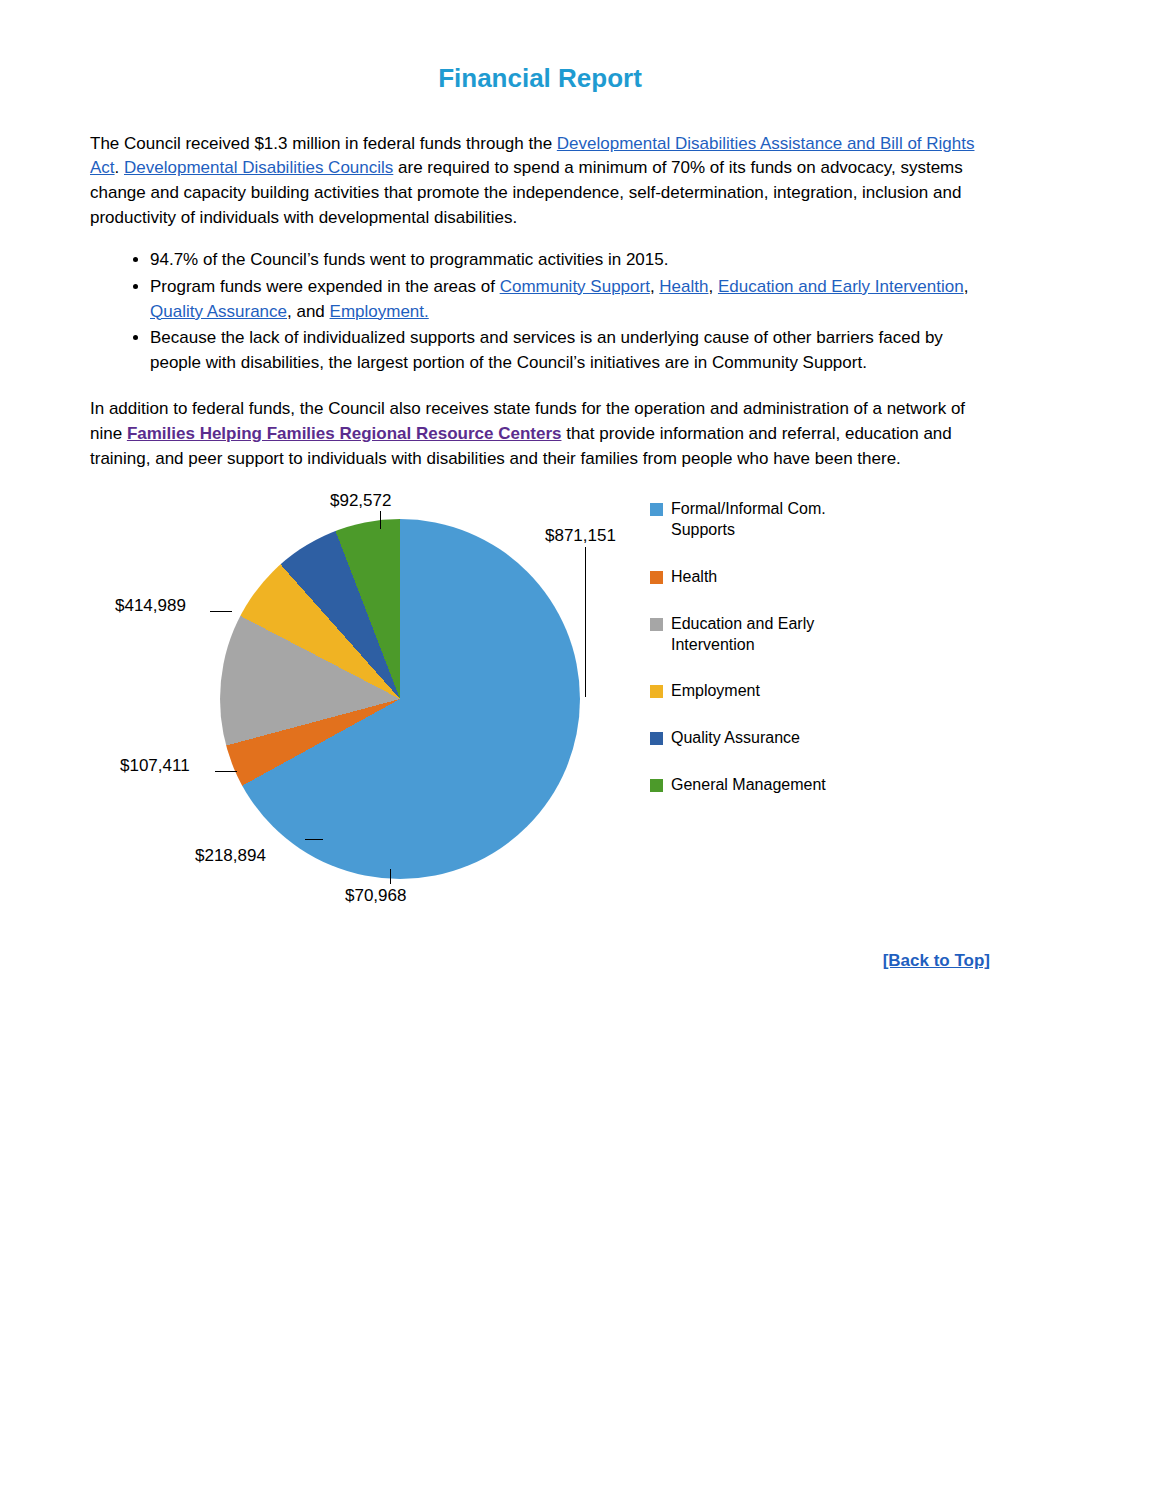Financial Report
The Council received $1.3 million in federal funds through the Developmental Disabilities Assistance and Bill of Rights Act. Developmental Disabilities Councils are required to spend a minimum of 70% of its funds on advocacy, systems change and capacity building activities that promote the independence, self-determination, integration, inclusion and productivity of individuals with developmental disabilities.
94.7% of the Council’s funds went to programmatic activities in 2015.
Program funds were expended in the areas of Community Support, Health, Education and Early Intervention, Quality Assurance, and Employment.
Because the lack of individualized supports and services is an underlying cause of other barriers faced by people with disabilities, the largest portion of the Council’s initiatives are in Community Support.
In addition to federal funds, the Council also receives state funds for the operation and administration of a network of nine Families Helping Families Regional Resource Centers that provide information and referral, education and training, and peer support to individuals with disabilities and their families from people who have been there.
$92,572
$871,151
$414,989
$107,411
$218,894
$70,968
Formal/Informal Com. Supports
Health
Education and Early Intervention
Employment
Quality Assurance
General Management
[Back to Top]